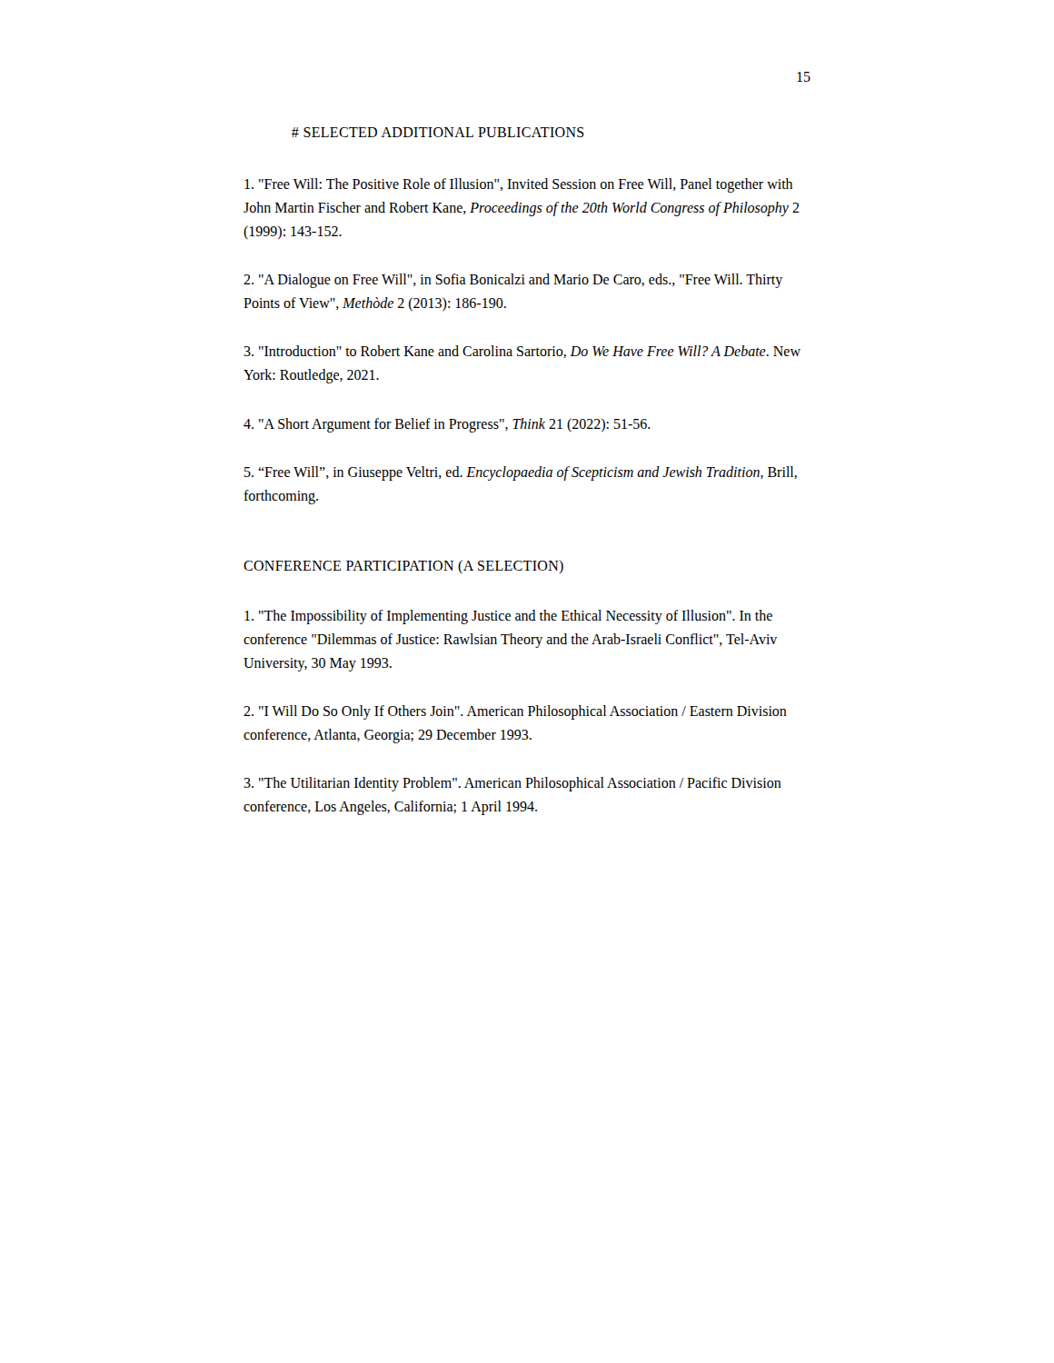15
# SELECTED ADDITIONAL PUBLICATIONS
1. "Free Will: The Positive Role of Illusion", Invited Session on Free Will, Panel together with John Martin Fischer and Robert Kane, Proceedings of the 20th World Congress of Philosophy 2 (1999): 143-152.
2. "A Dialogue on Free Will", in Sofia Bonicalzi and Mario De Caro, eds., "Free Will. Thirty Points of View", Methòde 2 (2013): 186-190.
3. "Introduction" to Robert Kane and Carolina Sartorio, Do We Have Free Will? A Debate. New York: Routledge, 2021.
4. "A Short Argument for Belief in Progress", Think 21 (2022): 51-56.
5. “Free Will”, in Giuseppe Veltri, ed. Encyclopaedia of Scepticism and Jewish Tradition, Brill, forthcoming.
CONFERENCE PARTICIPATION (A SELECTION)
1. "The Impossibility of Implementing Justice and the Ethical Necessity of Illusion". In the conference "Dilemmas of Justice: Rawlsian Theory and the Arab-Israeli Conflict", Tel-Aviv University, 30 May 1993.
2. "I Will Do So Only If Others Join". American Philosophical Association / Eastern Division conference, Atlanta, Georgia; 29 December 1993.
3. "The Utilitarian Identity Problem". American Philosophical Association / Pacific Division conference, Los Angeles, California; 1 April 1994.